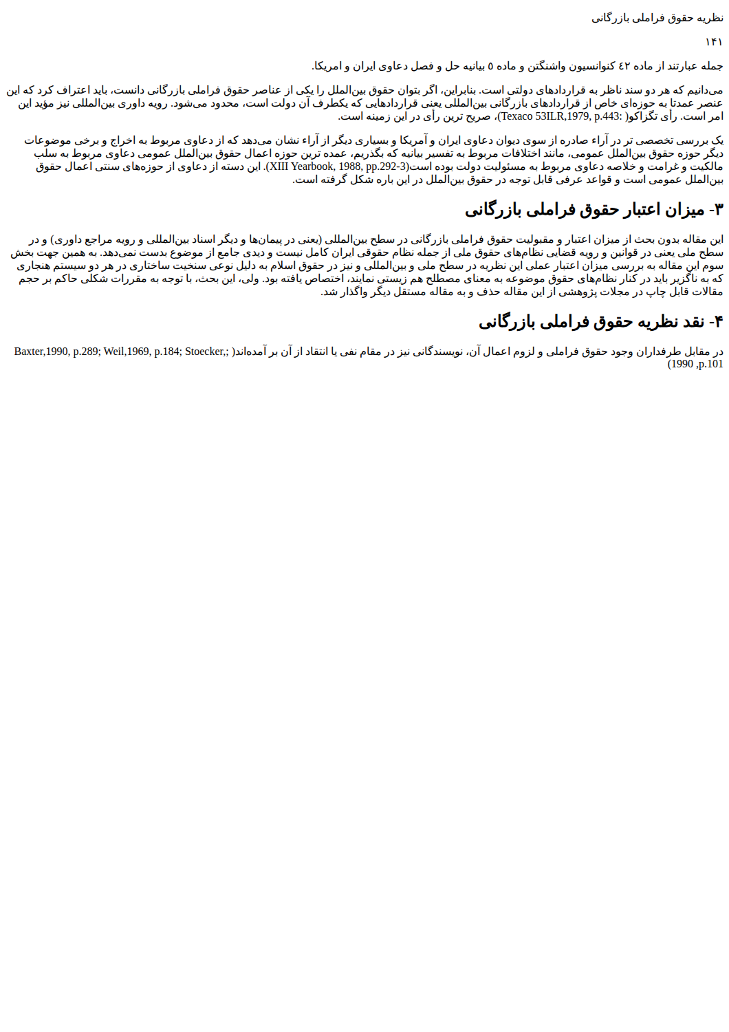نظریه حقوق فراملی بازرگانی
۱۴۱
جمله عبارتند از ماده ٤٢ کنوانسیون واشنگتن و ماده ٥ بیانیه حل و فصل دعاوی ایران و امریکا.
می‌دانیم که هر دو سند ناظر به قراردادهای دولتی است. بنابراین، اگر بتوان حقوق بین‌الملل را یکی از عناصر حقوق فراملی بازرگانی دانست، باید اعتراف کرد که این عنصر عمدتا به حوزه‌ای خاص از قراردادهای بازرگانی بین‌المللی یعنی قراردادهایی که یکطرف آن دولت است، محدود می‌شود. رویه داوری بین‌المللی نیز مؤید این امر است. رأی تگزاکو( :Texaco 53ILR,1979, p.443)، صریح ترین رأی در این زمینه است.
یک بررسی تخصصی تر در آراء صادره از سوی دیوان دعاوی ایران و آمریکا و بسیاری دیگر از آراء نشان می‌دهد که از دعاوی مربوط به اخراج و برخی موضوعات دیگر حوزه حقوق بین‌الملل عمومی، مانند اختلافات مربوط به تفسیر بیانیه که بگذریم، عمده ترین حوزه اعمال حقوق بین‌الملل عمومی دعاوی مربوط به سلب مالکیت و غرامت و خلاصه دعاوی مربوط به مسئولیت دولت بوده است(XIII Yearbook, 1988, pp.292-3). این دسته از دعاوی از حوزه‌های سنتی اعمال حقوق بین‌الملل عمومی است و قواعد عرفی قابل توجه در حقوق بین‌الملل در این باره شکل گرفته است.
۳- میزان اعتبار حقوق فراملی بازرگانی
این مقاله بدون بحث از میزان اعتبار و مقبولیت حقوق فراملی بازرگانی در سطح بین‌المللی (یعنی در پیمان‌ها و دیگر اسناد بین‌المللی و رویه مراجع داوری) و در سطح ملی یعنی در قوانین و رویه قضایی نظام‌های حقوق ملی از جمله نظام حقوقی ایران کامل نیست و دیدی جامع از موضوع بدست نمی‌دهد. به همین جهت بخش سوم این مقاله به بررسی میزان اعتبار عملی این نظریه در سطح ملی و بین‌المللی و نیز در حقوق اسلام به دلیل نوعی سنخیت ساختاری در هر دو سیستم هنجاری که به ناگزیر باید در کنار نظام‌های حقوق موضوعه به معنای مصطلح هم زیستی نمایند، اختصاص یافته بود. ولی، این بحث، با توجه به مقررات شکلی حاکم بر حجم مقالات قابل چاپ در مجلات پژوهشی از این مقاله حذف و به مقاله مستقل دیگر واگذار شد.
۴- نقد نظریه حقوق فراملی بازرگانی
در مقابل طرفداران وجود حقوق فراملی و لزوم اعمال آن، نویسندگانی نیز در مقام نفی یا انتقاد از آن بر آمده‌اند( ;Baxter,1990, p.289; Weil,1969, p.184; Stoecker, 1990 ,p.101)